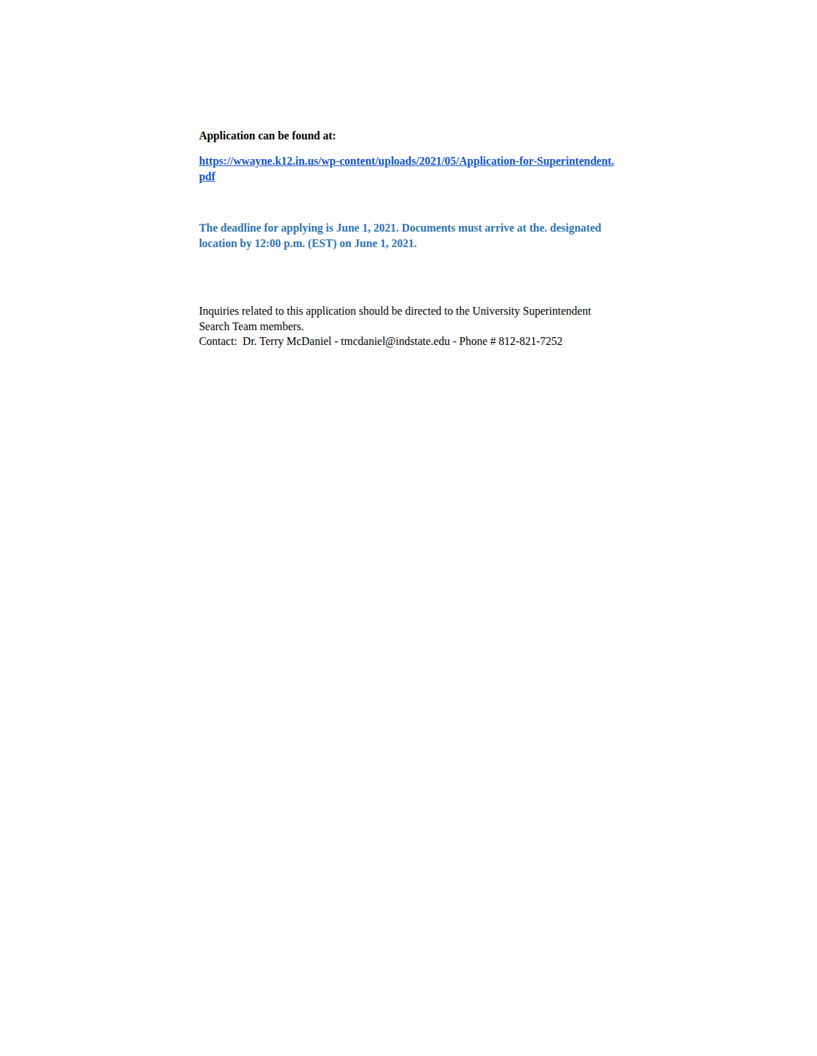Application can be found at:
https://wwayne.k12.in.us/wp-content/uploads/2021/05/Application-for-Superintendent.pdf
The deadline for applying is June 1, 2021. Documents must arrive at the. designated location by 12:00 p.m. (EST) on June 1, 2021.
Inquiries related to this application should be directed to the University Superintendent Search Team members.
Contact: Dr. Terry McDaniel - tmcdaniel@indstate.edu - Phone # 812-821-7252